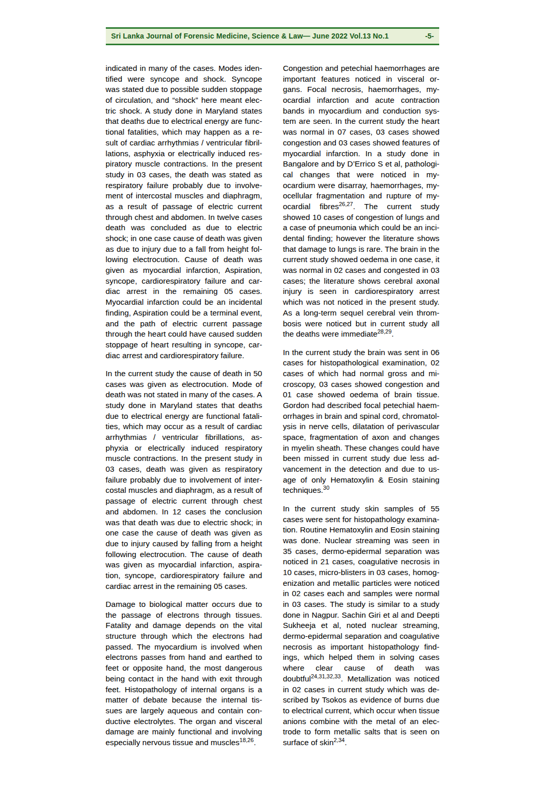Sri Lanka Journal of Forensic Medicine, Science & Law— June 2022 Vol.13 No.1 -5-
indicated in many of the cases. Modes identified were syncope and shock. Syncope was stated due to possible sudden stoppage of circulation, and “shock” here meant electric shock. A study done in Maryland states that deaths due to electrical energy are functional fatalities, which may happen as a result of cardiac arrhythmias / ventricular fibrillations, asphyxia or electrically induced respiratory muscle contractions. In the present study in 03 cases, the death was stated as respiratory failure probably due to involvement of intercostal muscles and diaphragm, as a result of passage of electric current through chest and abdomen. In twelve cases death was concluded as due to electric shock; in one case cause of death was given as due to injury due to a fall from height following electrocution. Cause of death was given as myocardial infarction, Aspiration, syncope, cardiorespiratory failure and cardiac arrest in the remaining 05 cases. Myocardial infarction could be an incidental finding, Aspiration could be a terminal event, and the path of electric current passage through the heart could have caused sudden stoppage of heart resulting in syncope, cardiac arrest and cardiorespiratory failure.
In the current study the cause of death in 50 cases was given as electrocution. Mode of death was not stated in many of the cases. A study done in Maryland states that deaths due to electrical energy are functional fatalities, which may occur as a result of cardiac arrhythmias / ventricular fibrillations, asphyxia or electrically induced respiratory muscle contractions. In the present study in 03 cases, death was given as respiratory failure probably due to involvement of intercostal muscles and diaphragm, as a result of passage of electric current through chest and abdomen. In 12 cases the conclusion was that death was due to electric shock; in one case the cause of death was given as due to injury caused by falling from a height following electrocution. The cause of death was given as myocardial infarction, aspiration, syncope, cardiorespiratory failure and cardiac arrest in the remaining 05 cases.
Damage to biological matter occurs due to the passage of electrons through tissues. Fatality and damage depends on the vital structure through which the electrons had passed. The myocardium is involved when electrons passes from hand and earthed to feet or opposite hand, the most dangerous being contact in the hand with exit through feet. Histopathology of internal organs is a matter of debate because the internal tissues are largely aqueous and contain conductive electrolytes. The organ and visceral damage are mainly functional and involving especially nervous tissue and muscles18,26.
Congestion and petechial haemorrhages are important features noticed in visceral organs. Focal necrosis, haemorrhages, myocardial infarction and acute contraction bands in myocardium and conduction system are seen. In the current study the heart was normal in 07 cases, 03 cases showed congestion and 03 cases showed features of myocardial infarction. In a study done in Bangalore and by D’Errico S et al, pathological changes that were noticed in myocardium were disarray, haemorrhages, myocellular fragmentation and rupture of myocardial fibres26,27. The current study showed 10 cases of congestion of lungs and a case of pneumonia which could be an incidental finding; however the literature shows that damage to lungs is rare. The brain in the current study showed oedema in one case, it was normal in 02 cases and congested in 03 cases; the literature shows cerebral axonal injury is seen in cardiorespiratory arrest which was not noticed in the present study. As a long-term sequel cerebral vein thrombosis were noticed but in current study all the deaths were immediate28,29.
In the current study the brain was sent in 06 cases for histopathological examination, 02 cases of which had normal gross and microscopy, 03 cases showed congestion and 01 case showed oedema of brain tissue. Gordon had described focal petechial haemorrhages in brain and spinal cord, chromatolysis in nerve cells, dilatation of perivascular space, fragmentation of axon and changes in myelin sheath. These changes could have been missed in current study due less advancement in the detection and due to usage of only Hematoxylin & Eosin staining techniques.30
In the current study skin samples of 55 cases were sent for histopathology examination. Routine Hematoxylin and Eosin staining was done. Nuclear streaming was seen in 35 cases, dermo-epidermal separation was noticed in 21 cases, coagulative necrosis in 10 cases, micro-blisters in 03 cases, homogenization and metallic particles were noticed in 02 cases each and samples were normal in 03 cases. The study is similar to a study done in Nagpur. Sachin Giri et al and Deepti Sukheeja et al, noted nuclear streaming, dermo-epidermal separation and coagulative necrosis as important histopathology findings, which helped them in solving cases where clear cause of death was doubtful24,31,32,33. Metallization was noticed in 02 cases in current study which was described by Tsokos as evidence of burns due to electrical current, which occur when tissue anions combine with the metal of an electrode to form metallic salts that is seen on surface of skin2,34.